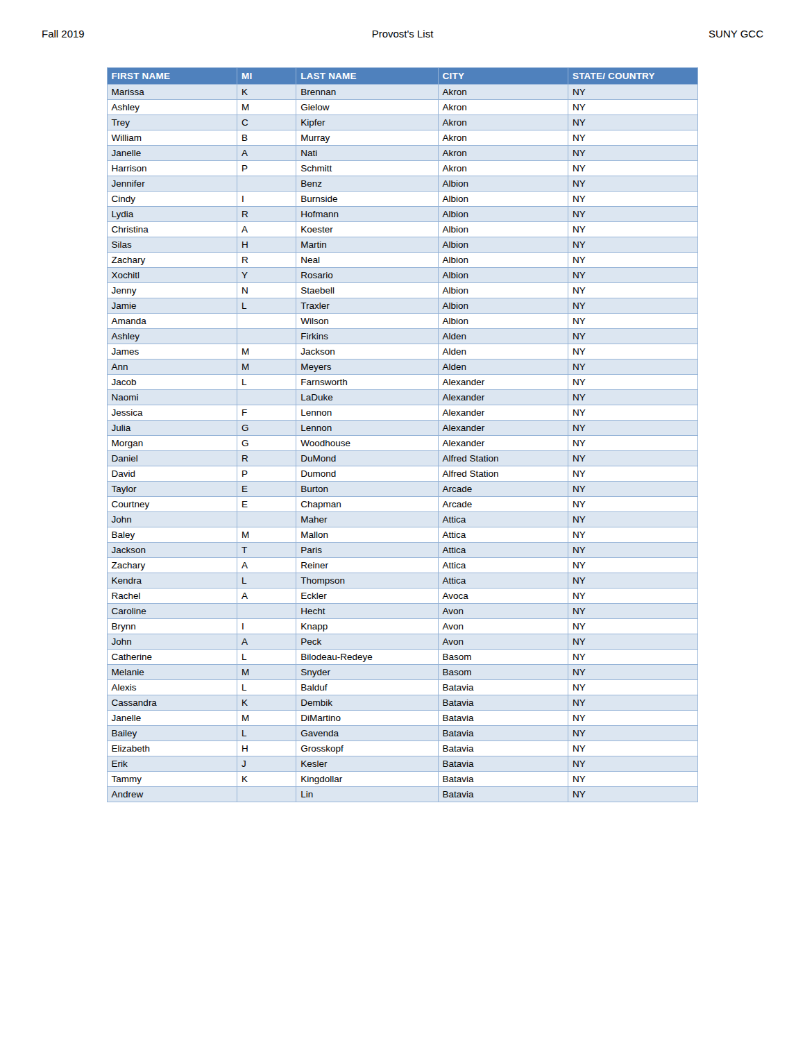Fall 2019
Provost's List
SUNY GCC
| FIRST NAME | MI | LAST NAME | CITY | STATE/ COUNTRY |
| --- | --- | --- | --- | --- |
| Marissa | K | Brennan | Akron | NY |
| Ashley | M | Gielow | Akron | NY |
| Trey | C | Kipfer | Akron | NY |
| William | B | Murray | Akron | NY |
| Janelle | A | Nati | Akron | NY |
| Harrison | P | Schmitt | Akron | NY |
| Jennifer | | Benz | Albion | NY |
| Cindy | I | Burnside | Albion | NY |
| Lydia | R | Hofmann | Albion | NY |
| Christina | A | Koester | Albion | NY |
| Silas | H | Martin | Albion | NY |
| Zachary | R | Neal | Albion | NY |
| Xochitl | Y | Rosario | Albion | NY |
| Jenny | N | Staebell | Albion | NY |
| Jamie | L | Traxler | Albion | NY |
| Amanda | | Wilson | Albion | NY |
| Ashley | | Firkins | Alden | NY |
| James | M | Jackson | Alden | NY |
| Ann | M | Meyers | Alden | NY |
| Jacob | L | Farnsworth | Alexander | NY |
| Naomi | | LaDuke | Alexander | NY |
| Jessica | F | Lennon | Alexander | NY |
| Julia | G | Lennon | Alexander | NY |
| Morgan | G | Woodhouse | Alexander | NY |
| Daniel | R | DuMond | Alfred Station | NY |
| David | P | Dumond | Alfred Station | NY |
| Taylor | E | Burton | Arcade | NY |
| Courtney | E | Chapman | Arcade | NY |
| John | | Maher | Attica | NY |
| Baley | M | Mallon | Attica | NY |
| Jackson | T | Paris | Attica | NY |
| Zachary | A | Reiner | Attica | NY |
| Kendra | L | Thompson | Attica | NY |
| Rachel | A | Eckler | Avoca | NY |
| Caroline | | Hecht | Avon | NY |
| Brynn | I | Knapp | Avon | NY |
| John | A | Peck | Avon | NY |
| Catherine | L | Bilodeau-Redeye | Basom | NY |
| Melanie | M | Snyder | Basom | NY |
| Alexis | L | Balduf | Batavia | NY |
| Cassandra | K | Dembik | Batavia | NY |
| Janelle | M | DiMartino | Batavia | NY |
| Bailey | L | Gavenda | Batavia | NY |
| Elizabeth | H | Grosskopf | Batavia | NY |
| Erik | J | Kesler | Batavia | NY |
| Tammy | K | Kingdollar | Batavia | NY |
| Andrew | | Lin | Batavia | NY |